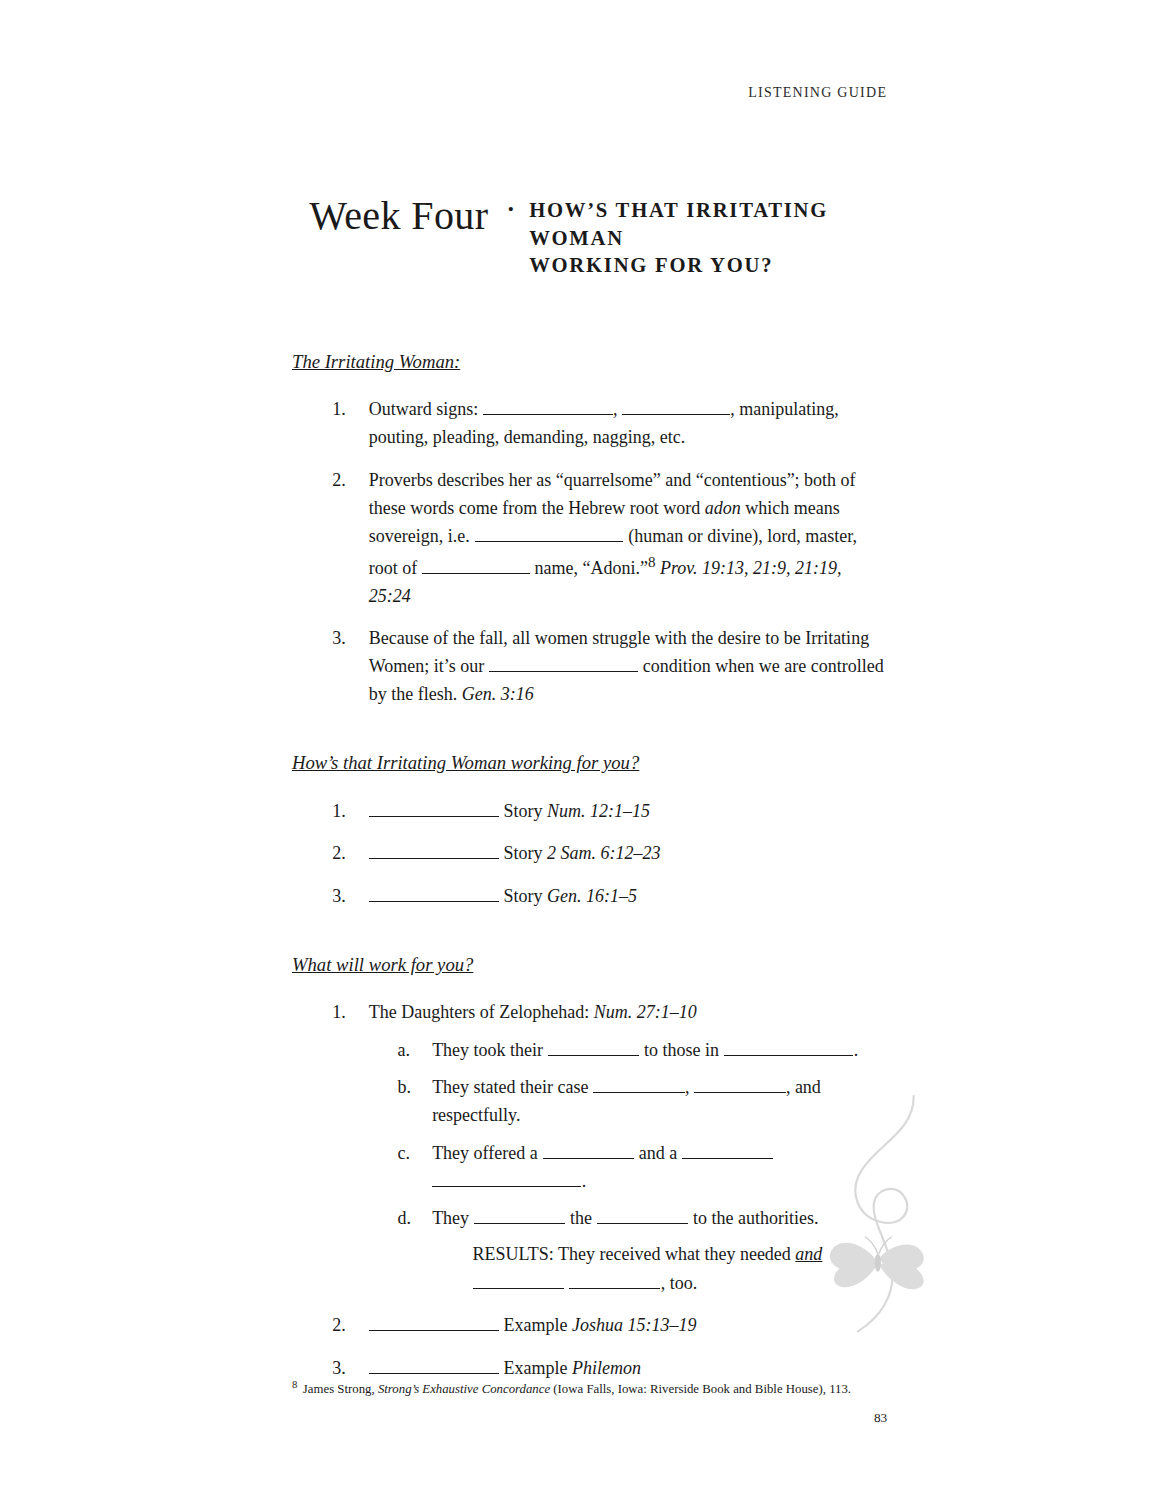Listening Guide
Week Four • How’s That Irritating Woman
Working For You?
The Irritating Woman:
Outward signs: , , manipulating, pouting, pleading, demanding, nagging, etc.
Proverbs describes her as “quarrelsome” and “contentious”; both of these words come from the Hebrew root word adon which means sovereign, i.e. (human or divine), lord, master, root of name, “Adoni.”8 Prov. 19:13, 21:9, 21:19, 25:24
Because of the fall, all women struggle with the desire to be Irritating Women; it’s our condition when we are controlled by the flesh. Gen. 3:16
How’s that Irritating Woman working for you?
Story Num. 12:1–15
Story 2 Sam. 6:12–23
Story Gen. 16:1–5
What will work for you?
The Daughters of Zelophehad: Num. 27:1–10
They took their to those in .
They stated their case , , and respectfully.
They offered a and a .
They the to the authorities.
RESULTS: They received what they needed and , too.
Example Joshua 15:13–19
Example Philemon
8 James Strong, Strong’s Exhaustive Concordance (Iowa Falls, Iowa: Riverside Book and Bible House), 113.
83